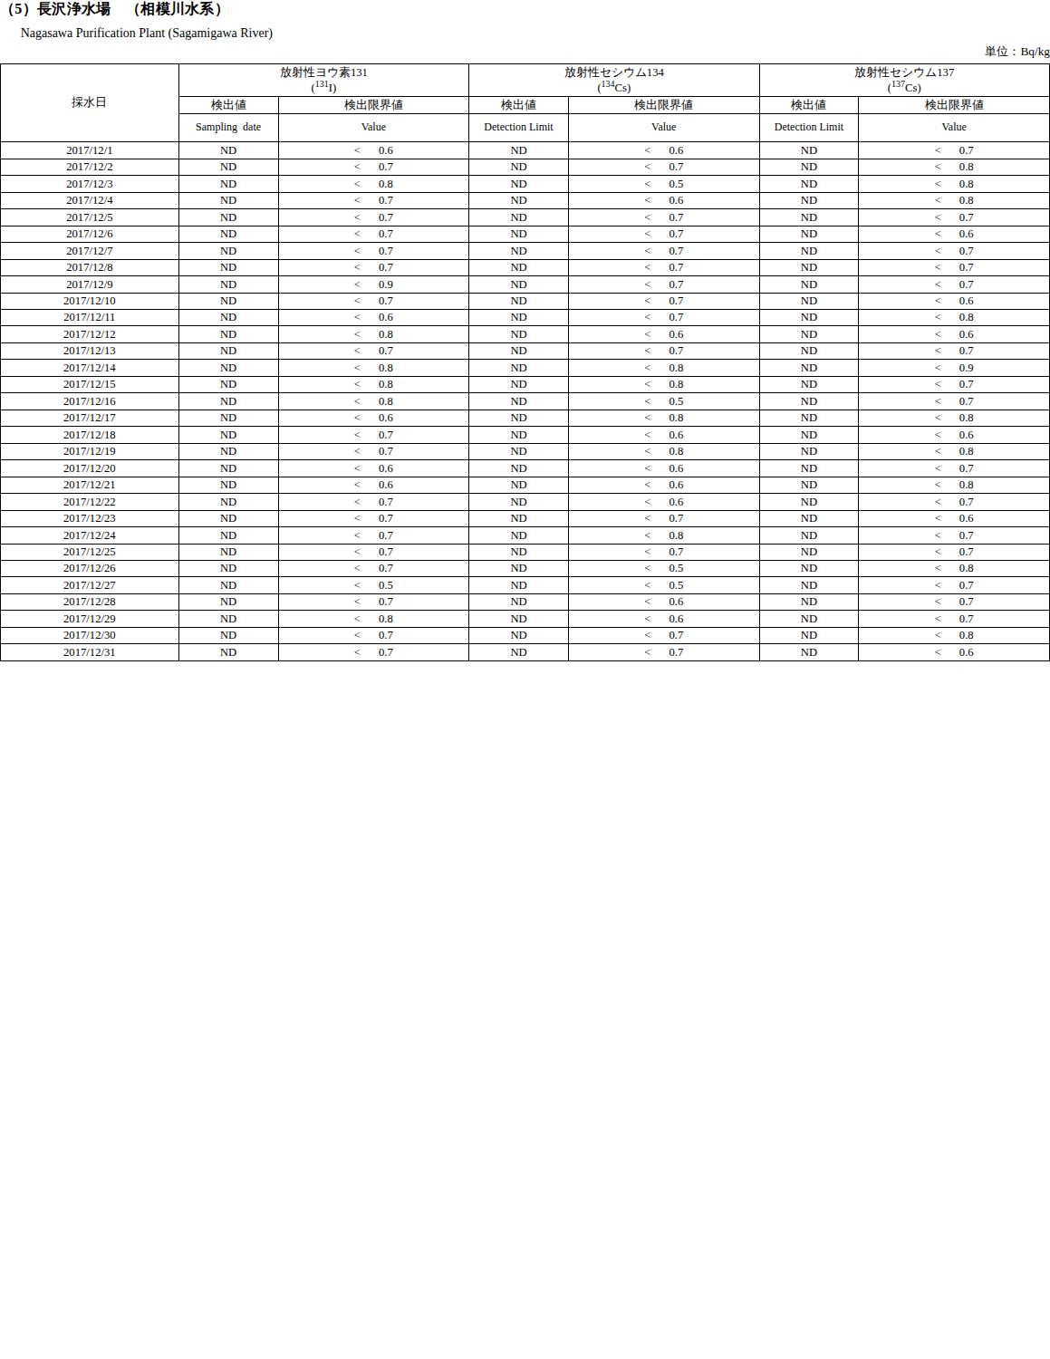（5）長沢浄水場　（相模川水系）
Nagasawa Purification Plant (Sagamigawa River)
単位：Bq/kg
| 採水日 | 放射性ヨウ素131 ( 131 I) | 放射性セシウム134 ( 134 Cs) | 放射性セシウム137 ( 137 Cs) |
| --- | --- | --- | --- |
| 検出値 | 検出限界値 | 検出値 | 検出限界値 | 検出値 | 検出限界値 |
| Sampling date | Value | Detection Limit | Value | Detection Limit | Value | Detection Limit |
| 2017/12/1 | ND | < 0.6 | ND | < 0.6 | ND | < 0.7 |
| 2017/12/2 | ND | < 0.7 | ND | < 0.7 | ND | < 0.8 |
| 2017/12/3 | ND | < 0.8 | ND | < 0.5 | ND | < 0.8 |
| 2017/12/4 | ND | < 0.7 | ND | < 0.6 | ND | < 0.8 |
| 2017/12/5 | ND | < 0.7 | ND | < 0.7 | ND | < 0.7 |
| 2017/12/6 | ND | < 0.7 | ND | < 0.7 | ND | < 0.6 |
| 2017/12/7 | ND | < 0.7 | ND | < 0.7 | ND | < 0.7 |
| 2017/12/8 | ND | < 0.7 | ND | < 0.7 | ND | < 0.7 |
| 2017/12/9 | ND | < 0.9 | ND | < 0.7 | ND | < 0.7 |
| 2017/12/10 | ND | < 0.7 | ND | < 0.7 | ND | < 0.6 |
| 2017/12/11 | ND | < 0.6 | ND | < 0.7 | ND | < 0.8 |
| 2017/12/12 | ND | < 0.8 | ND | < 0.6 | ND | < 0.6 |
| 2017/12/13 | ND | < 0.7 | ND | < 0.7 | ND | < 0.7 |
| 2017/12/14 | ND | < 0.8 | ND | < 0.8 | ND | < 0.9 |
| 2017/12/15 | ND | < 0.8 | ND | < 0.8 | ND | < 0.7 |
| 2017/12/16 | ND | < 0.8 | ND | < 0.5 | ND | < 0.7 |
| 2017/12/17 | ND | < 0.6 | ND | < 0.8 | ND | < 0.8 |
| 2017/12/18 | ND | < 0.7 | ND | < 0.6 | ND | < 0.6 |
| 2017/12/19 | ND | < 0.7 | ND | < 0.8 | ND | < 0.8 |
| 2017/12/20 | ND | < 0.6 | ND | < 0.6 | ND | < 0.7 |
| 2017/12/21 | ND | < 0.6 | ND | < 0.6 | ND | < 0.8 |
| 2017/12/22 | ND | < 0.7 | ND | < 0.6 | ND | < 0.7 |
| 2017/12/23 | ND | < 0.7 | ND | < 0.7 | ND | < 0.6 |
| 2017/12/24 | ND | < 0.7 | ND | < 0.8 | ND | < 0.7 |
| 2017/12/25 | ND | < 0.7 | ND | < 0.7 | ND | < 0.7 |
| 2017/12/26 | ND | < 0.7 | ND | < 0.5 | ND | < 0.8 |
| 2017/12/27 | ND | < 0.5 | ND | < 0.5 | ND | < 0.7 |
| 2017/12/28 | ND | < 0.7 | ND | < 0.6 | ND | < 0.7 |
| 2017/12/29 | ND | < 0.8 | ND | < 0.6 | ND | < 0.7 |
| 2017/12/30 | ND | < 0.7 | ND | < 0.7 | ND | < 0.8 |
| 2017/12/31 | ND | < 0.7 | ND | < 0.7 | ND | < 0.6 |